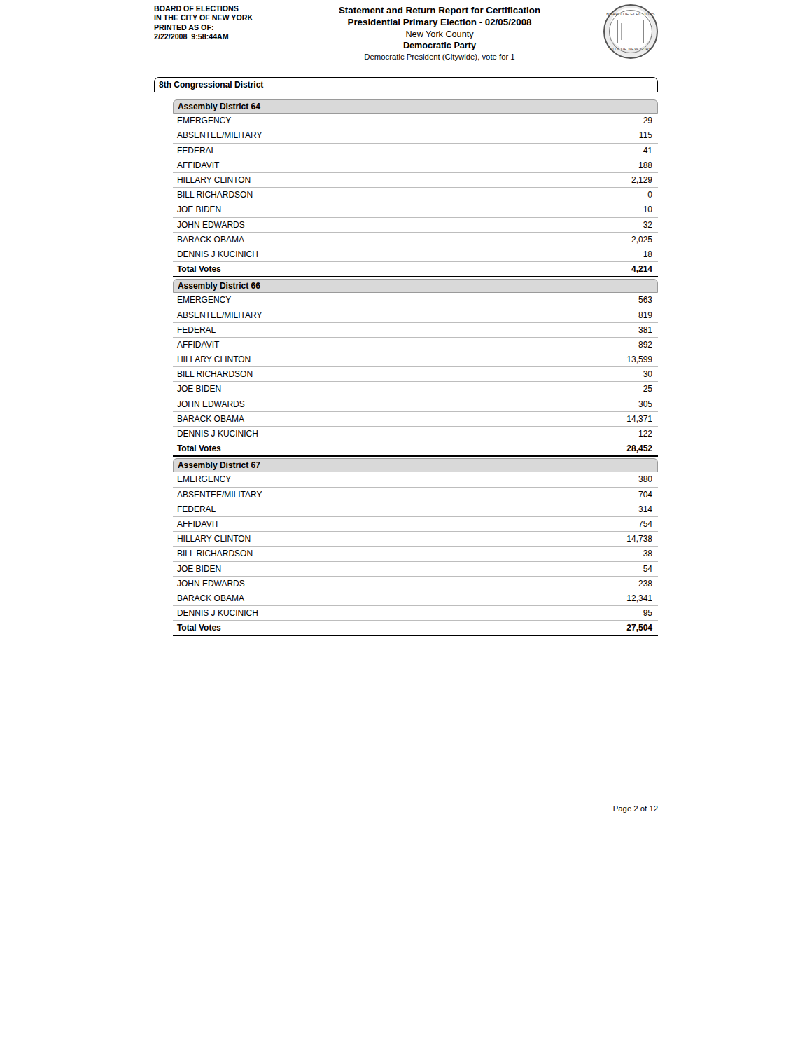BOARD OF ELECTIONS
IN THE CITY OF NEW YORK
PRINTED AS OF:
2/22/2008 9:58:44AM
Statement and Return Report for Certification
Presidential Primary Election - 02/05/2008
New York County
Democratic Party
Democratic President (Citywide), vote for 1
BOARD OF ELECTIONS
CITY OF NEW YORK
8th Congressional District
Assembly District 64
| EMERGENCY | 29 |
| ABSENTEE/MILITARY | 115 |
| FEDERAL | 41 |
| AFFIDAVIT | 188 |
| HILLARY CLINTON | 2,129 |
| BILL RICHARDSON | 0 |
| JOE BIDEN | 10 |
| JOHN EDWARDS | 32 |
| BARACK OBAMA | 2,025 |
| DENNIS J KUCINICH | 18 |
| Total Votes | 4,214 |
Assembly District 66
| EMERGENCY | 563 |
| ABSENTEE/MILITARY | 819 |
| FEDERAL | 381 |
| AFFIDAVIT | 892 |
| HILLARY CLINTON | 13,599 |
| BILL RICHARDSON | 30 |
| JOE BIDEN | 25 |
| JOHN EDWARDS | 305 |
| BARACK OBAMA | 14,371 |
| DENNIS J KUCINICH | 122 |
| Total Votes | 28,452 |
Assembly District 67
| EMERGENCY | 380 |
| ABSENTEE/MILITARY | 704 |
| FEDERAL | 314 |
| AFFIDAVIT | 754 |
| HILLARY CLINTON | 14,738 |
| BILL RICHARDSON | 38 |
| JOE BIDEN | 54 |
| JOHN EDWARDS | 238 |
| BARACK OBAMA | 12,341 |
| DENNIS J KUCINICH | 95 |
| Total Votes | 27,504 |
Page 2 of 12